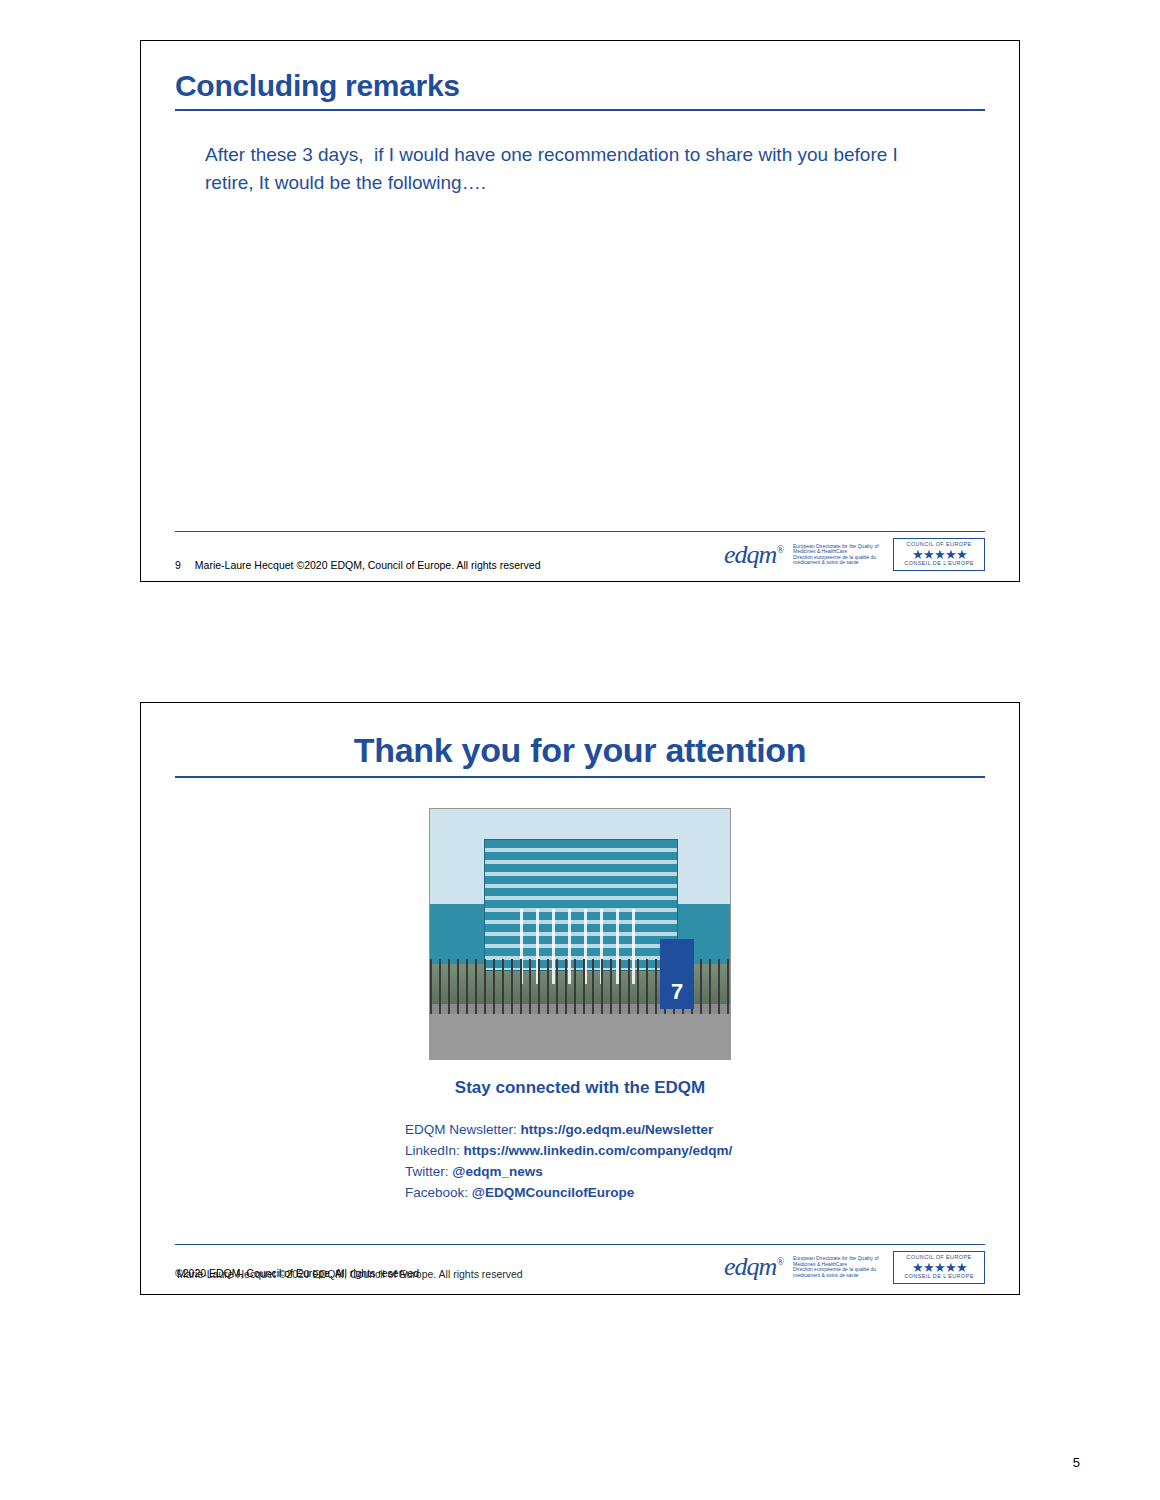Concluding remarks
After these 3 days, if I would have one recommendation to share with you before I retire, It would be the following….
9 Marie-Laure Hecquet ©2020 EDQM, Council of Europe. All rights reserved
edqm®
European Directorate for the Quality of Medicines & HealthCare
Direction européenne de la qualité du médicament & soins de santé
Council of Europe
★★★★★
Conseil de l'Europe
Thank you for your attention
7
Stay connected with the EDQM
EDQM Newsletter: https://go.edqm.eu/Newsletter
LinkedIn: https://www.linkedin.com/company/edqm/
Twitter: @edqm_news
Facebook: @EDQMCouncilofEurope
©2020 EDQM, Council of Europe. All rights reserved Marie-Laure Hecquet ©2020 EDQM, Council of Europe. All rights reserved
edqm®
European Directorate for the Quality of Medicines & HealthCare
Direction européenne de la qualité du médicament & soins de santé
Council of Europe
★★★★★
Conseil de l'Europe
5